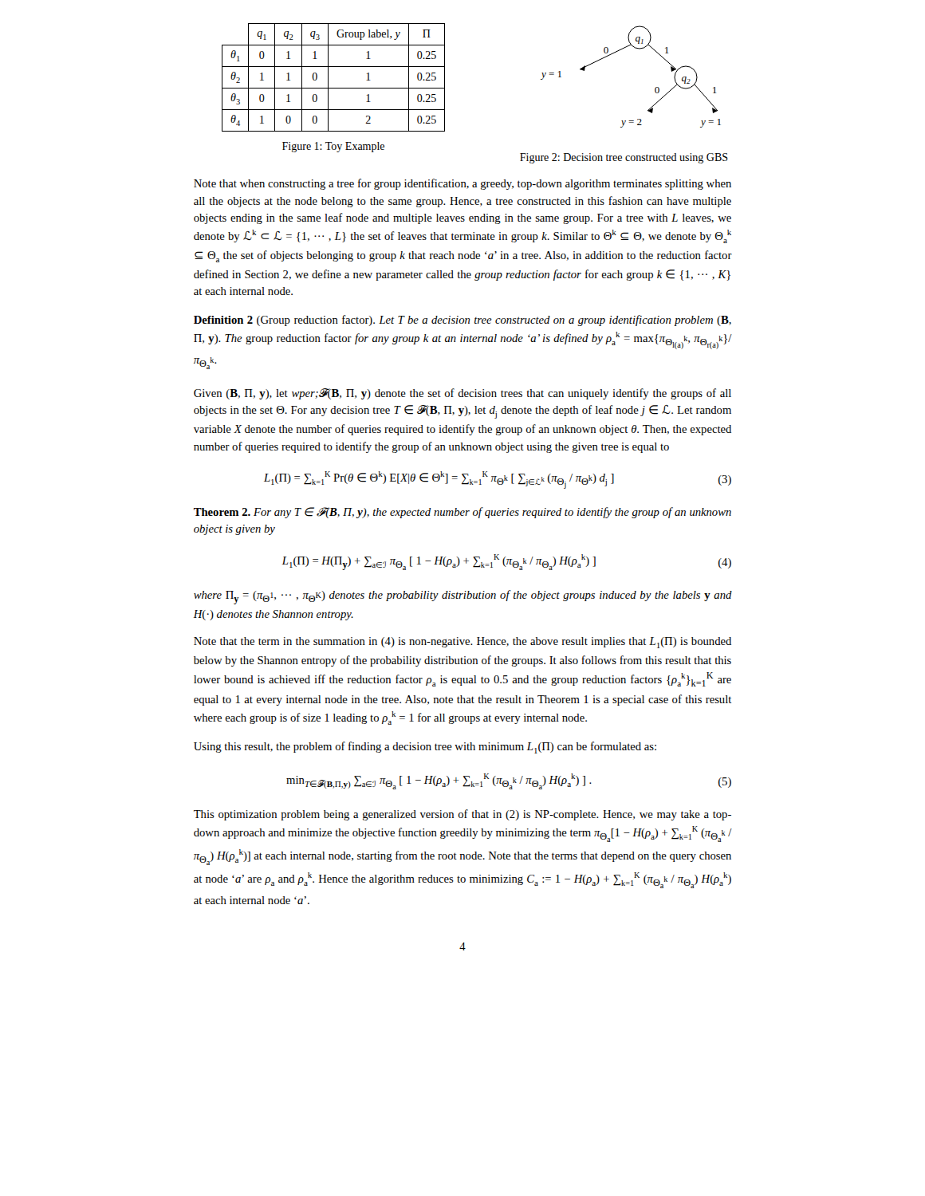| | q 1 | q 2 | q 3 | Group label, y | Π |
| --- | --- | --- | --- | --- | --- |
| θ 1 | 0 | 1 | 1 | 1 | 0.25 |
| θ 2 | 1 | 1 | 0 | 1 | 0.25 |
| θ 3 | 0 | 1 | 0 | 1 | 0.25 |
| θ 4 | 1 | 0 | 0 | 2 | 0.25 |
Figure 1: Toy Example
q1 0 1 y = 1 q2 0 1 y = 2 y = 1
Figure 2: Decision tree constructed using GBS
Note that when constructing a tree for group identification, a greedy, top-down algorithm terminates splitting when all the objects at the node belong to the same group. Hence, a tree constructed in this fashion can have multiple objects ending in the same leaf node and multiple leaves ending in the same group. For a tree with L leaves, we denote by ℒk ⊂ ℒ = {1, ··· , L} the set of leaves that terminate in group k. Similar to Θk ⊆ Θ, we denote by Θak ⊆ Θa the set of objects belonging to group k that reach node ‘a’ in a tree. Also, in addition to the reduction factor defined in Section 2, we define a new parameter called the group reduction factor for each group k ∈ {1, ··· , K} at each internal node.
Definition 2 (Group reduction factor). Let T be a decision tree constructed on a group identification problem (B, Π, y). The group reduction factor for any group k at an internal node ‘a’ is defined by ρak = max{πΘl(a)k, πΘr(a)k}/πΘak.
Given (B, Π, y), let wper; 𝓕(B, Π, y) denote the set of decision trees that can uniquely identify the groups of all objects in the set Θ. For any decision tree T ∈ 𝓕(B, Π, y), let dj denote the depth of leaf node j ∈ ℒ. Let random variable X denote the number of queries required to identify the group of an unknown object θ. Then, the expected number of queries required to identify the group of an unknown object using the given tree is equal to
L 1(Π) = ∑k=1K Pr(θ ∈ Θk) E[X|θ ∈ Θk] = ∑k=1K πΘk [ ∑j∈ℒk (πΘj / πΘk) dj ]
(3)
Theorem 2. For any T ∈ 𝓕(B, Π, y), the expected number of queries required to identify the group of an unknown object is given by
L 1(Π) = H(Πy) + ∑a∈ℐ πΘa [ 1 − H(ρa) + ∑k=1K (πΘak / πΘa) H(ρak) ]
(4)
where Πy = (πΘ1, ··· , πΘK) denotes the probability distribution of the object groups induced by the labels y and H(·) denotes the Shannon entropy.
Note that the term in the summation in (4) is non-negative. Hence, the above result implies that L 1(Π) is bounded below by the Shannon entropy of the probability distribution of the groups. It also follows from this result that this lower bound is achieved iff the reduction factor ρa is equal to 0.5 and the group reduction factors {ρak}k=1K are equal to 1 at every internal node in the tree. Also, note that the result in Theorem 1 is a special case of this result where each group is of size 1 leading to ρak = 1 for all groups at every internal node.
Using this result, the problem of finding a decision tree with minimum L 1(Π) can be formulated as:
minT∈𝓕(B,Π,y) ∑a∈ℐ πΘa [ 1 − H(ρa) + ∑k=1K (πΘak / πΘa) H(ρak) ] .
(5)
This optimization problem being a generalized version of that in (2) is NP-complete. Hence, we may take a top-down approach and minimize the objective function greedily by minimizing the term πΘa[1 − H(ρa) + ∑k=1K (πΘak / πΘa) H(ρak)] at each internal node, starting from the root node. Note that the terms that depend on the query chosen at node ‘a’ are ρa and ρak. Hence the algorithm reduces to minimizing Ca := 1 − H(ρa) + ∑k=1K (πΘak / πΘa) H(ρak) at each internal node ‘a’.
4